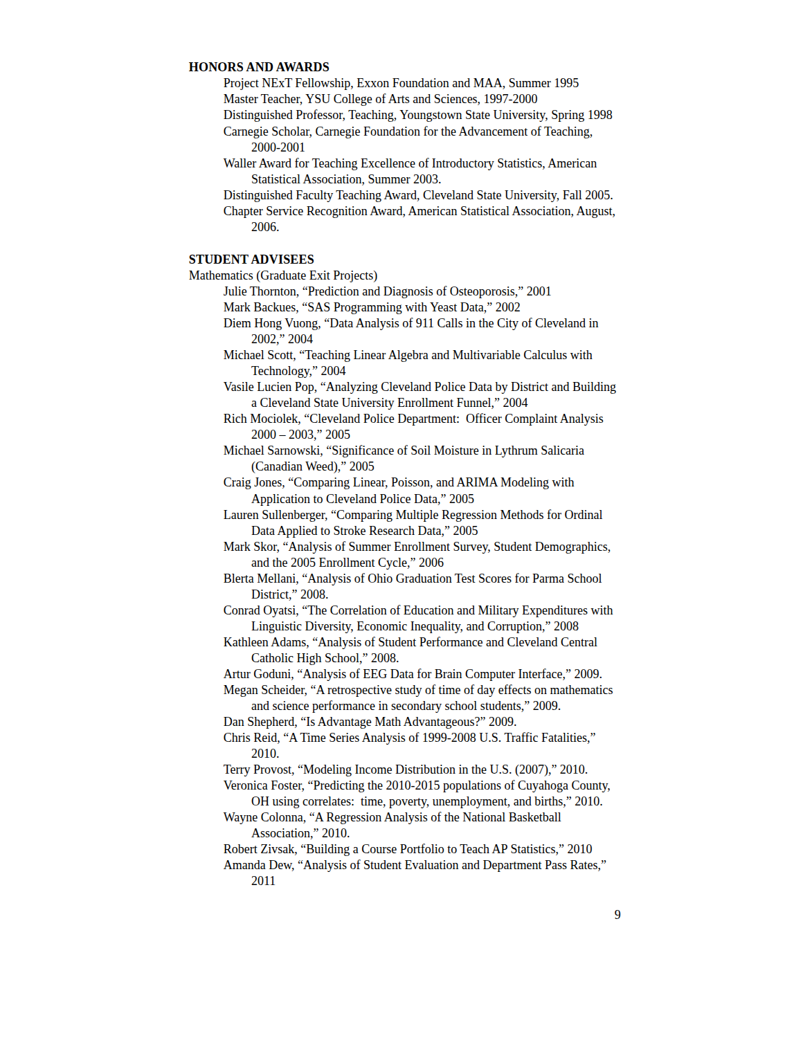HONORS AND AWARDS
Project NExT Fellowship, Exxon Foundation and MAA, Summer 1995
Master Teacher, YSU College of Arts and Sciences, 1997-2000
Distinguished Professor, Teaching, Youngstown State University, Spring 1998
Carnegie Scholar, Carnegie Foundation for the Advancement of Teaching, 2000-2001
Waller Award for Teaching Excellence of Introductory Statistics, American Statistical Association, Summer 2003.
Distinguished Faculty Teaching Award, Cleveland State University, Fall 2005.
Chapter Service Recognition Award, American Statistical Association, August, 2006.
STUDENT ADVISEES
Mathematics (Graduate Exit Projects)
Julie Thornton, “Prediction and Diagnosis of Osteoporosis,” 2001
Mark Backues, “SAS Programming with Yeast Data,” 2002
Diem Hong Vuong, “Data Analysis of 911 Calls in the City of Cleveland in 2002,” 2004
Michael Scott, “Teaching Linear Algebra and Multivariable Calculus with Technology,” 2004
Vasile Lucien Pop, “Analyzing Cleveland Police Data by District and Building a Cleveland State University Enrollment Funnel,” 2004
Rich Mociolek, “Cleveland Police Department: Officer Complaint Analysis 2000 – 2003,” 2005
Michael Sarnowski, “Significance of Soil Moisture in Lythrum Salicaria (Canadian Weed),” 2005
Craig Jones, “Comparing Linear, Poisson, and ARIMA Modeling with Application to Cleveland Police Data,” 2005
Lauren Sullenberger, “Comparing Multiple Regression Methods for Ordinal Data Applied to Stroke Research Data,” 2005
Mark Skor, “Analysis of Summer Enrollment Survey, Student Demographics, and the 2005 Enrollment Cycle,” 2006
Blerta Mellani, “Analysis of Ohio Graduation Test Scores for Parma School District,” 2008.
Conrad Oyatsi, “The Correlation of Education and Military Expenditures with Linguistic Diversity, Economic Inequality, and Corruption,” 2008
Kathleen Adams, “Analysis of Student Performance and Cleveland Central Catholic High School,” 2008.
Artur Goduni, “Analysis of EEG Data for Brain Computer Interface,” 2009.
Megan Scheider, “A retrospective study of time of day effects on mathematics and science performance in secondary school students,” 2009.
Dan Shepherd, “Is Advantage Math Advantageous?” 2009.
Chris Reid, “A Time Series Analysis of 1999-2008 U.S. Traffic Fatalities,” 2010.
Terry Provost, “Modeling Income Distribution in the U.S. (2007),” 2010.
Veronica Foster, “Predicting the 2010-2015 populations of Cuyahoga County, OH using correlates: time, poverty, unemployment, and births,” 2010.
Wayne Colonna, “A Regression Analysis of the National Basketball Association,” 2010.
Robert Zivsak, “Building a Course Portfolio to Teach AP Statistics,” 2010
Amanda Dew, “Analysis of Student Evaluation and Department Pass Rates,” 2011
9